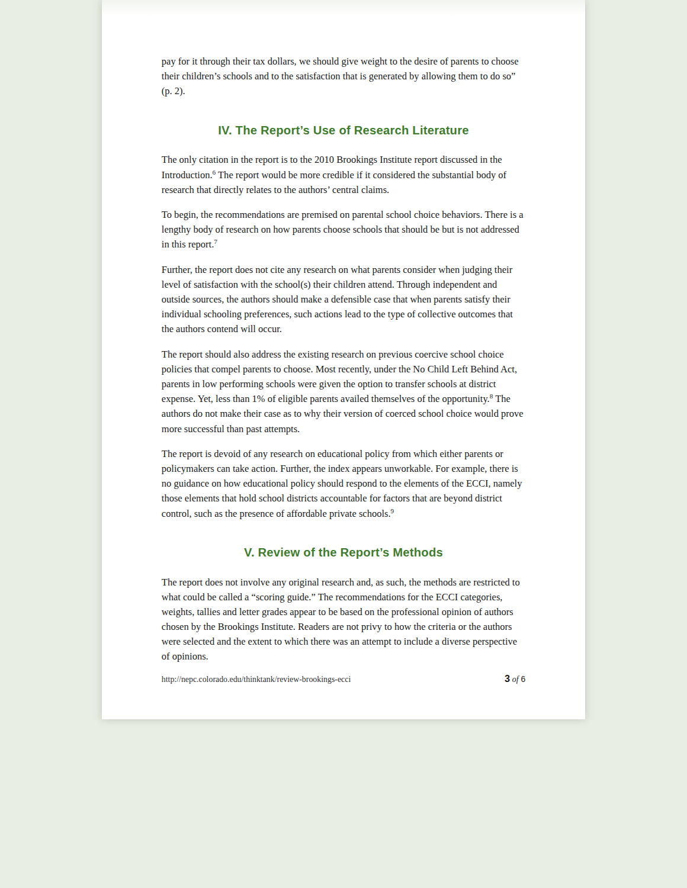pay for it through their tax dollars, we should give weight to the desire of parents to choose their children’s schools and to the satisfaction that is generated by allowing them to do so” (p. 2).
IV. The Report’s Use of Research Literature
The only citation in the report is to the 2010 Brookings Institute report discussed in the Introduction.6 The report would be more credible if it considered the substantial body of research that directly relates to the authors’ central claims.
To begin, the recommendations are premised on parental school choice behaviors. There is a lengthy body of research on how parents choose schools that should be but is not addressed in this report.7
Further, the report does not cite any research on what parents consider when judging their level of satisfaction with the school(s) their children attend. Through independent and outside sources, the authors should make a defensible case that when parents satisfy their individual schooling preferences, such actions lead to the type of collective outcomes that the authors contend will occur.
The report should also address the existing research on previous coercive school choice policies that compel parents to choose. Most recently, under the No Child Left Behind Act, parents in low performing schools were given the option to transfer schools at district expense. Yet, less than 1% of eligible parents availed themselves of the opportunity.8 The authors do not make their case as to why their version of coerced school choice would prove more successful than past attempts.
The report is devoid of any research on educational policy from which either parents or policymakers can take action. Further, the index appears unworkable. For example, there is no guidance on how educational policy should respond to the elements of the ECCI, namely those elements that hold school districts accountable for factors that are beyond district control, such as the presence of affordable private schools.9
V. Review of the Report’s Methods
The report does not involve any original research and, as such, the methods are restricted to what could be called a “scoring guide.” The recommendations for the ECCI categories, weights, tallies and letter grades appear to be based on the professional opinion of authors chosen by the Brookings Institute. Readers are not privy to how the criteria or the authors were selected and the extent to which there was an attempt to include a diverse perspective of opinions.
http://nepc.colorado.edu/thinktank/review-brookings-ecci 3 of 6